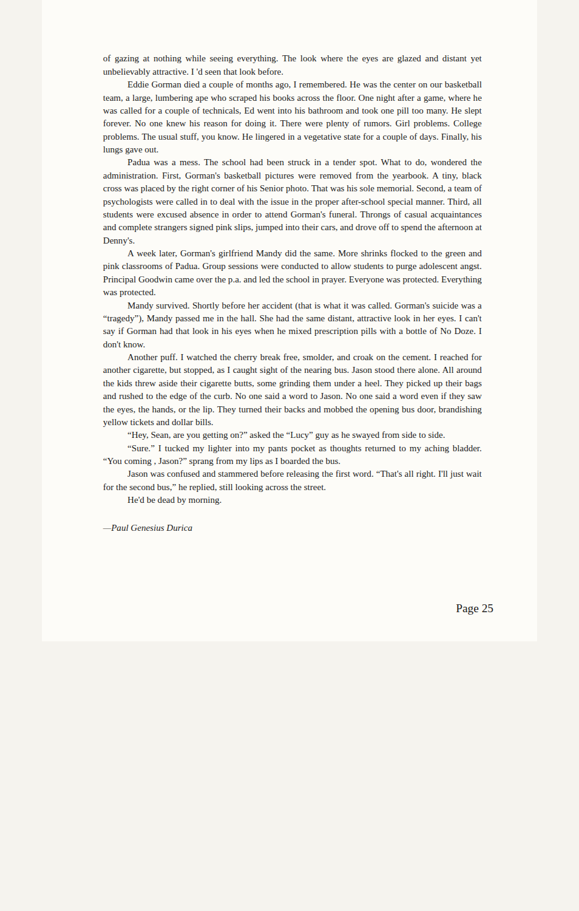of gazing at nothing while seeing everything. The look where the eyes are glazed and distant yet unbelievably attractive. I 'd seen that look before.
Eddie Gorman died a couple of months ago, I remembered. He was the center on our basketball team, a large, lumbering ape who scraped his books across the floor. One night after a game, where he was called for a couple of technicals, Ed went into his bathroom and took one pill too many. He slept forever. No one knew his reason for doing it. There were plenty of rumors. Girl problems. College problems. The usual stuff, you know. He lingered in a vegetative state for a couple of days. Finally, his lungs gave out.
Padua was a mess. The school had been struck in a tender spot. What to do, wondered the administration. First, Gorman's basketball pictures were removed from the yearbook. A tiny, black cross was placed by the right corner of his Senior photo. That was his sole memorial. Second, a team of psychologists were called in to deal with the issue in the proper after-school special manner. Third, all students were excused absence in order to attend Gorman's funeral. Throngs of casual acquaintances and complete strangers signed pink slips, jumped into their cars, and drove off to spend the afternoon at Denny's.
A week later, Gorman's girlfriend Mandy did the same. More shrinks flocked to the green and pink classrooms of Padua. Group sessions were conducted to allow students to purge adolescent angst. Principal Goodwin came over the p.a. and led the school in prayer. Everyone was protected. Everything was protected.
Mandy survived. Shortly before her accident (that is what it was called. Gorman's suicide was a “tragedy”), Mandy passed me in the hall. She had the same distant, attractive look in her eyes. I can't say if Gorman had that look in his eyes when he mixed prescription pills with a bottle of No Doze. I don't know.
Another puff. I watched the cherry break free, smolder, and croak on the cement. I reached for another cigarette, but stopped, as I caught sight of the nearing bus. Jason stood there alone. All around the kids threw aside their cigarette butts, some grinding them under a heel. They picked up their bags and rushed to the edge of the curb. No one said a word to Jason. No one said a word even if they saw the eyes, the hands, or the lip. They turned their backs and mobbed the opening bus door, brandishing yellow tickets and dollar bills.
“Hey, Sean, are you getting on?” asked the “Lucy” guy as he swayed from side to side.
“Sure.” I tucked my lighter into my pants pocket as thoughts returned to my aching bladder. “You coming , Jason?” sprang from my lips as I boarded the bus.
Jason was confused and stammered before releasing the first word. “That's all right. I'll just wait for the second bus,” he replied, still looking across the street.
He'd be dead by morning.
—Paul Genesius Durica
Page 25